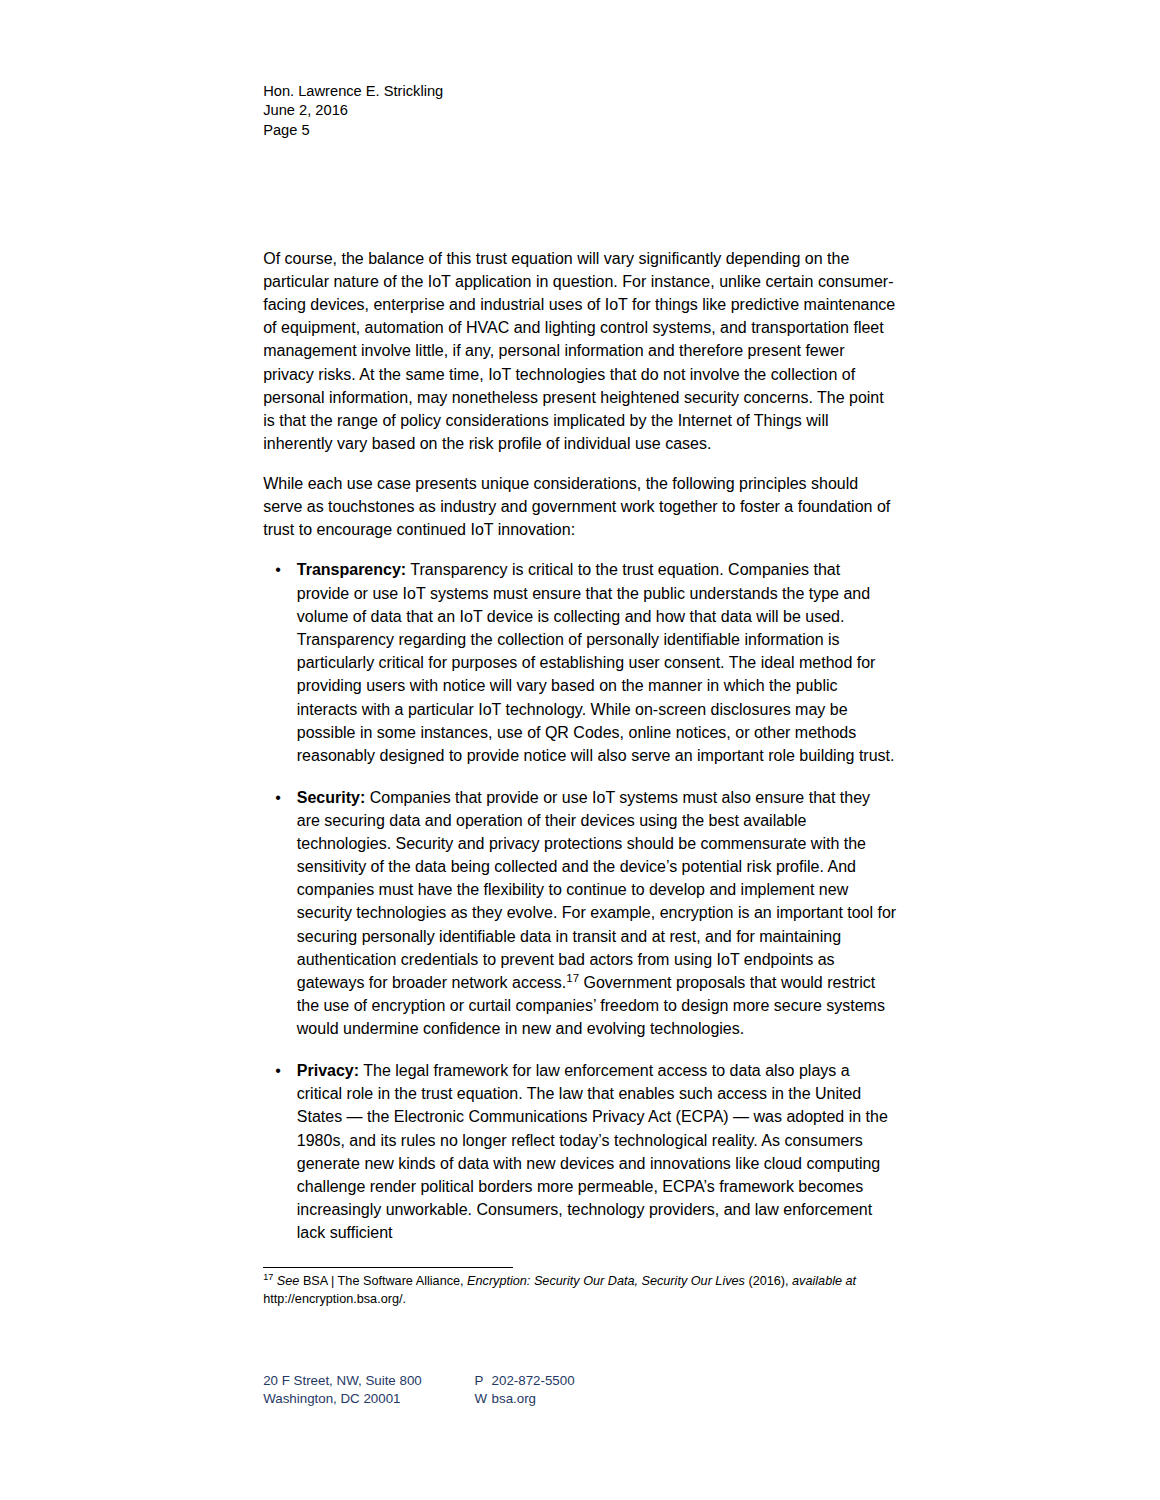Hon. Lawrence E. Strickling
June 2, 2016
Page 5
Of course, the balance of this trust equation will vary significantly depending on the particular nature of the IoT application in question. For instance, unlike certain consumer-facing devices, enterprise and industrial uses of IoT for things like predictive maintenance of equipment, automation of HVAC and lighting control systems, and transportation fleet management involve little, if any, personal information and therefore present fewer privacy risks. At the same time, IoT technologies that do not involve the collection of personal information, may nonetheless present heightened security concerns. The point is that the range of policy considerations implicated by the Internet of Things will inherently vary based on the risk profile of individual use cases.
While each use case presents unique considerations, the following principles should serve as touchstones as industry and government work together to foster a foundation of trust to encourage continued IoT innovation:
Transparency: Transparency is critical to the trust equation. Companies that provide or use IoT systems must ensure that the public understands the type and volume of data that an IoT device is collecting and how that data will be used. Transparency regarding the collection of personally identifiable information is particularly critical for purposes of establishing user consent. The ideal method for providing users with notice will vary based on the manner in which the public interacts with a particular IoT technology. While on-screen disclosures may be possible in some instances, use of QR Codes, online notices, or other methods reasonably designed to provide notice will also serve an important role building trust.
Security: Companies that provide or use IoT systems must also ensure that they are securing data and operation of their devices using the best available technologies. Security and privacy protections should be commensurate with the sensitivity of the data being collected and the device’s potential risk profile. And companies must have the flexibility to continue to develop and implement new security technologies as they evolve. For example, encryption is an important tool for securing personally identifiable data in transit and at rest, and for maintaining authentication credentials to prevent bad actors from using IoT endpoints as gateways for broader network access.17 Government proposals that would restrict the use of encryption or curtail companies’ freedom to design more secure systems would undermine confidence in new and evolving technologies.
Privacy: The legal framework for law enforcement access to data also plays a critical role in the trust equation. The law that enables such access in the United States — the Electronic Communications Privacy Act (ECPA) — was adopted in the 1980s, and its rules no longer reflect today’s technological reality. As consumers generate new kinds of data with new devices and innovations like cloud computing challenge render political borders more permeable, ECPA’s framework becomes increasingly unworkable. Consumers, technology providers, and law enforcement lack sufficient
17 See BSA | The Software Alliance, Encryption: Security Our Data, Security Our Lives (2016), available at http://encryption.bsa.org/.
20 F Street, NW, Suite 800
Washington, DC 20001
P 202-872-5500
W bsa.org